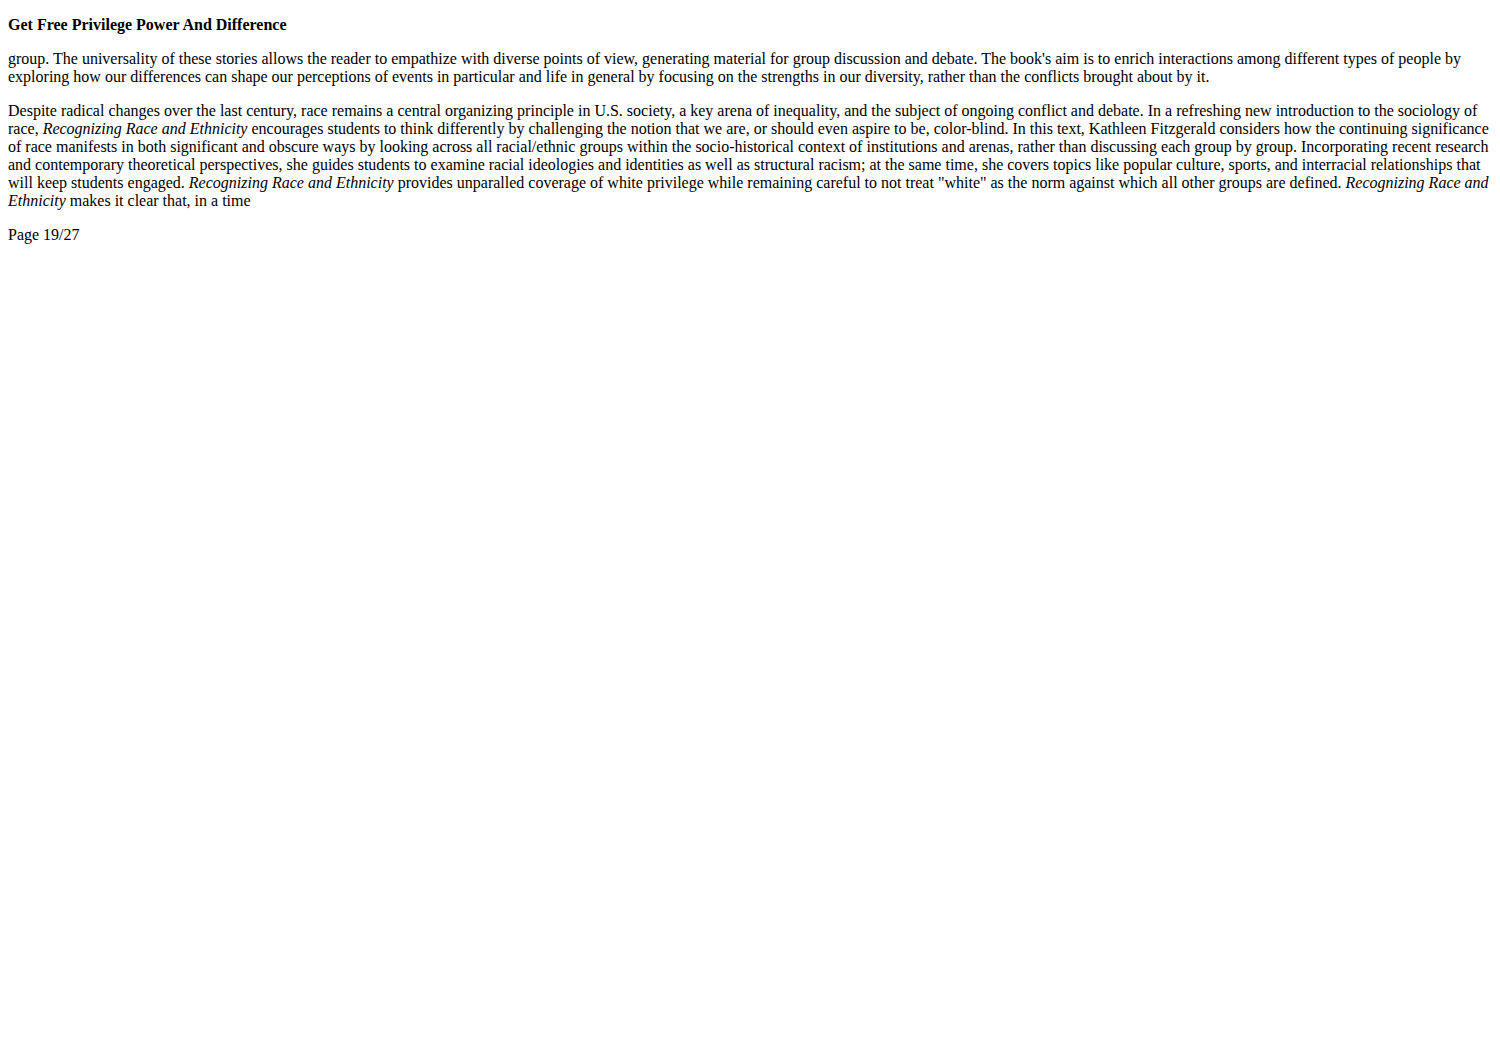Get Free Privilege Power And Difference
group. The universality of these stories allows the reader to empathize with diverse points of view, generating material for group discussion and debate. The book's aim is to enrich interactions among different types of people by exploring how our differences can shape our perceptions of events in particular and life in general by focusing on the strengths in our diversity, rather than the conflicts brought about by it.
Despite radical changes over the last century, race remains a central organizing principle in U.S. society, a key arena of inequality, and the subject of ongoing conflict and debate. In a refreshing new introduction to the sociology of race, Recognizing Race and Ethnicity encourages students to think differently by challenging the notion that we are, or should even aspire to be, color-blind. In this text, Kathleen Fitzgerald considers how the continuing significance of race manifests in both significant and obscure ways by looking across all racial/ethnic groups within the socio-historical context of institutions and arenas, rather than discussing each group by group. Incorporating recent research and contemporary theoretical perspectives, she guides students to examine racial ideologies and identities as well as structural racism; at the same time, she covers topics like popular culture, sports, and interracial relationships that will keep students engaged. Recognizing Race and Ethnicity provides unparalled coverage of white privilege while remaining careful to not treat "white" as the norm against which all other groups are defined. Recognizing Race and Ethnicity makes it clear that, in a time
Page 19/27